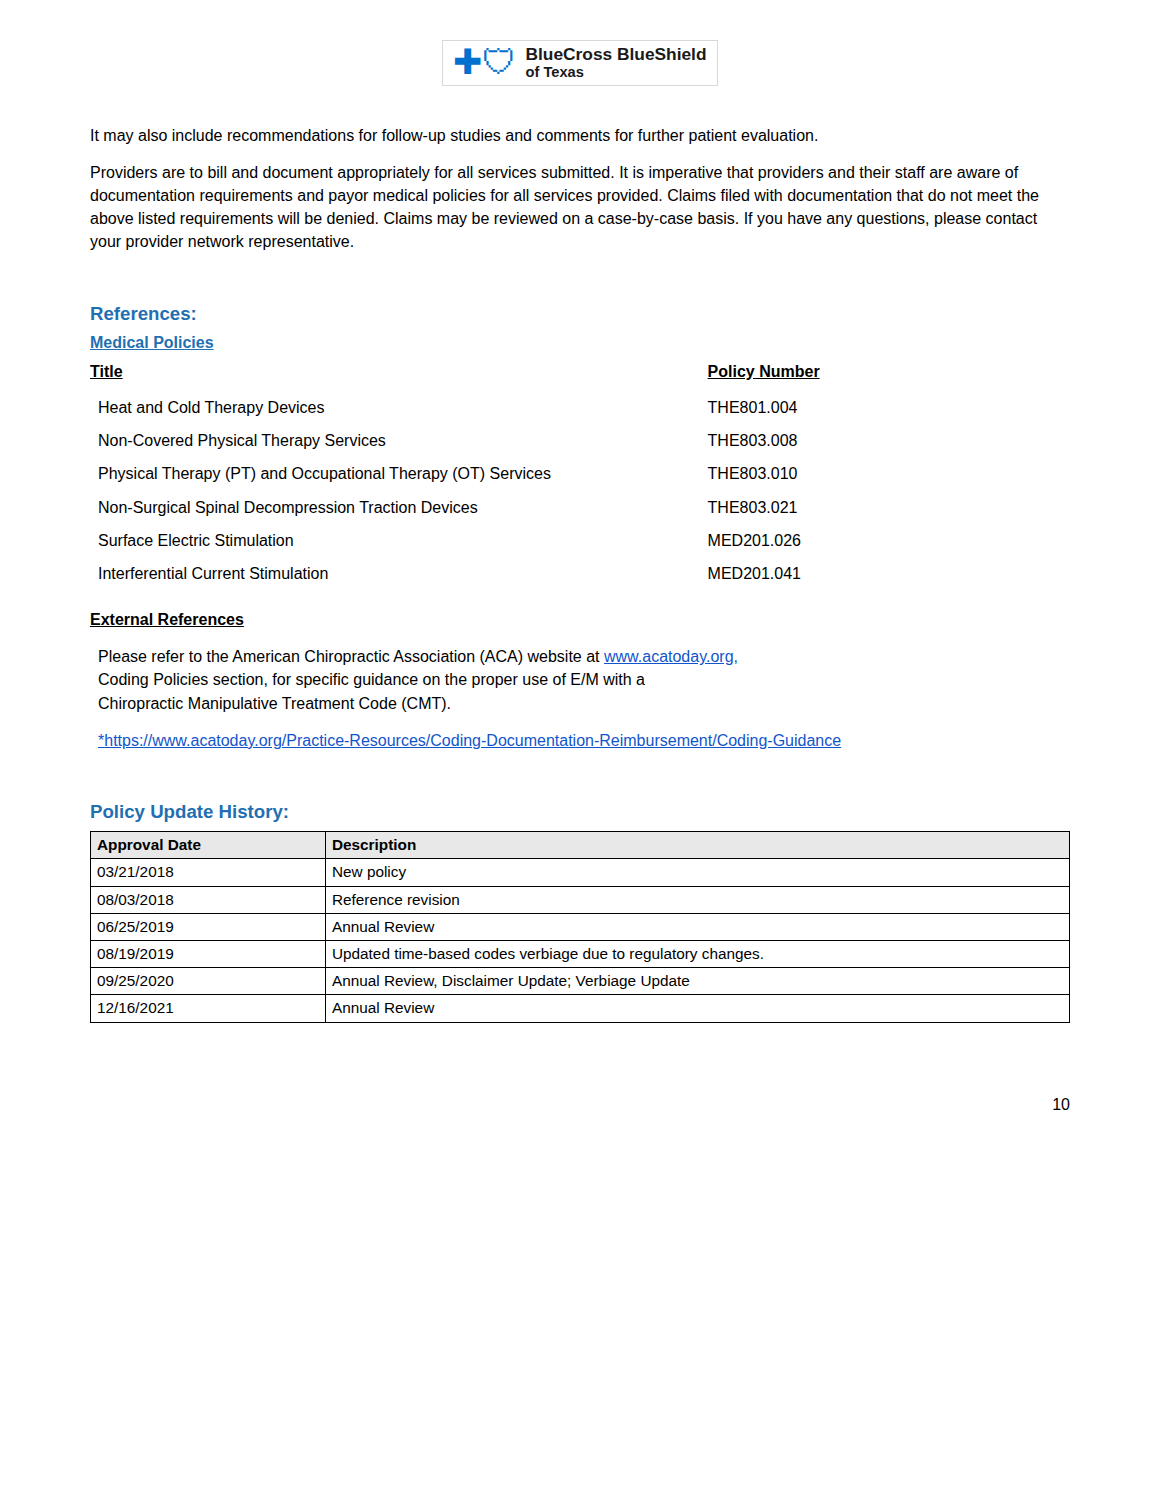✚🛡 BlueCross BlueShield
of Texas
It may also include recommendations for follow-up studies and comments for further patient evaluation.
Providers are to bill and document appropriately for all services submitted. It is imperative that providers and their staff are aware of documentation requirements and payor medical policies for all services provided. Claims filed with documentation that do not meet the above listed requirements will be denied. Claims may be reviewed on a case-by-case basis. If you have any questions, please contact your provider network representative.
References:
Medical Policies
| Title | Policy Number |
| --- | --- |
| Heat and Cold Therapy Devices | THE801.004 |
| Non-Covered Physical Therapy Services | THE803.008 |
| Physical Therapy (PT) and Occupational Therapy (OT) Services | THE803.010 |
| Non-Surgical Spinal Decompression Traction Devices | THE803.021 |
| Surface Electric Stimulation | MED201.026 |
| Interferential Current Stimulation | MED201.041 |
External References
Please refer to the American Chiropractic Association (ACA) website at www.acatoday.org,
Coding Policies section, for specific guidance on the proper use of E/M with a
Chiropractic Manipulative Treatment Code (CMT).
*https://www.acatoday.org/Practice-Resources/Coding-Documentation-Reimbursement/Coding-Guidance
Policy Update History:
| Approval Date | Description |
| --- | --- |
| 03/21/2018 | New policy |
| 08/03/2018 | Reference revision |
| 06/25/2019 | Annual Review |
| 08/19/2019 | Updated time-based codes verbiage due to regulatory changes. |
| 09/25/2020 | Annual Review, Disclaimer Update; Verbiage Update |
| 12/16/2021 | Annual Review |
10